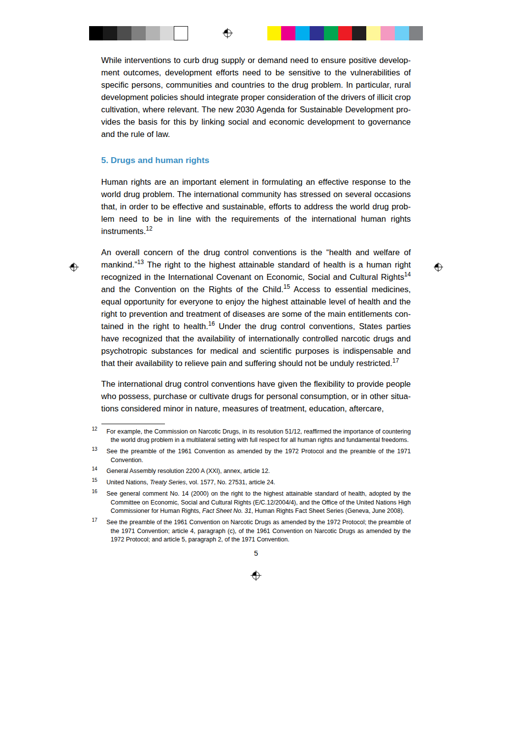While interventions to curb drug supply or demand need to ensure positive development outcomes, development efforts need to be sensitive to the vulnerabilities of specific persons, communities and countries to the drug problem. In particular, rural development policies should integrate proper consideration of the drivers of illicit crop cultivation, where relevant. The new 2030 Agenda for Sustainable Development provides the basis for this by linking social and economic development to governance and the rule of law.
5. Drugs and human rights
Human rights are an important element in formulating an effective response to the world drug problem. The international community has stressed on several occasions that, in order to be effective and sustainable, efforts to address the world drug problem need to be in line with the requirements of the international human rights instruments.12
An overall concern of the drug control conventions is the “health and welfare of mankind.”13 The right to the highest attainable standard of health is a human right recognized in the International Covenant on Economic, Social and Cultural Rights14 and the Convention on the Rights of the Child.15 Access to essential medicines, equal opportunity for everyone to enjoy the highest attainable level of health and the right to prevention and treatment of diseases are some of the main entitlements contained in the right to health.16 Under the drug control conventions, States parties have recognized that the availability of internationally controlled narcotic drugs and psychotropic substances for medical and scientific purposes is indispensable and that their availability to relieve pain and suffering should not be unduly restricted.17
The international drug control conventions have given the flexibility to provide people who possess, purchase or cultivate drugs for personal consumption, or in other situations considered minor in nature, measures of treatment, education, aftercare,
12 For example, the Commission on Narcotic Drugs, in its resolution 51/12, reaffirmed the importance of countering the world drug problem in a multilateral setting with full respect for all human rights and fundamental freedoms.
13 See the preamble of the 1961 Convention as amended by the 1972 Protocol and the preamble of the 1971 Convention.
14 General Assembly resolution 2200 A (XXI), annex, article 12.
15 United Nations, Treaty Series, vol. 1577, No. 27531, article 24.
16 See general comment No. 14 (2000) on the right to the highest attainable standard of health, adopted by the Committee on Economic, Social and Cultural Rights (E/C.12/2004/4), and the Office of the United Nations High Commissioner for Human Rights, Fact Sheet No. 31, Human Rights Fact Sheet Series (Geneva, June 2008).
17 See the preamble of the 1961 Convention on Narcotic Drugs as amended by the 1972 Protocol; the preamble of the 1971 Convention; article 4, paragraph (c), of the 1961 Convention on Narcotic Drugs as amended by the 1972 Protocol; and article 5, paragraph 2, of the 1971 Convention.
5